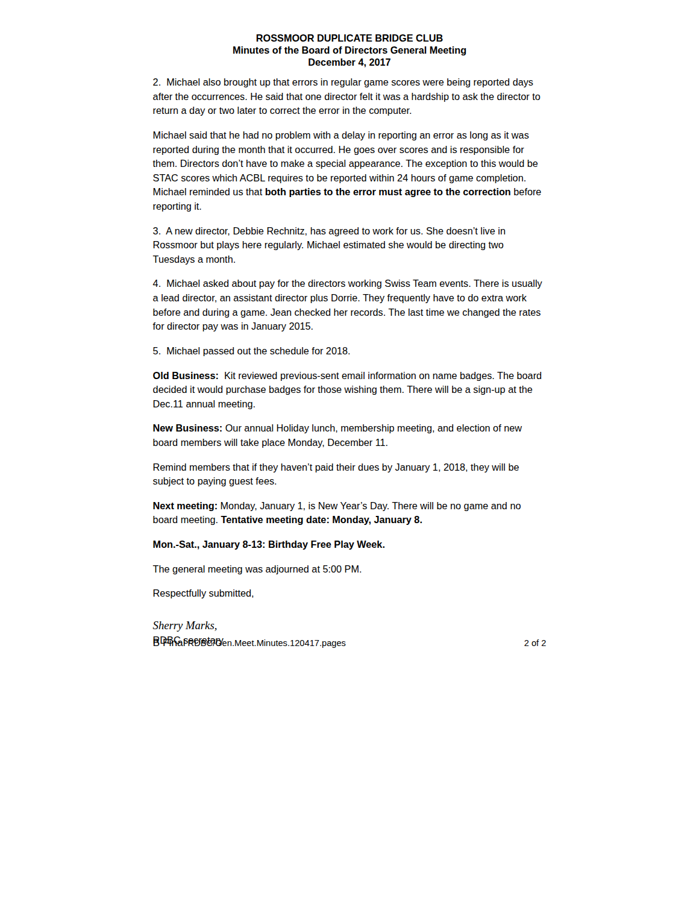ROSSMOOR DUPLICATE BRIDGE CLUB
Minutes of the Board of Directors General Meeting
December 4, 2017
2. Michael also brought up that errors in regular game scores were being reported days after the occurrences. He said that one director felt it was a hardship to ask the director to return a day or two later to correct the error in the computer.
Michael said that he had no problem with a delay in reporting an error as long as it was reported during the month that it occurred. He goes over scores and is responsible for them. Directors don’t have to make a special appearance. The exception to this would be STAC scores which ACBL requires to be reported within 24 hours of game completion. Michael reminded us that both parties to the error must agree to the correction before reporting it.
3. A new director, Debbie Rechnitz, has agreed to work for us. She doesn’t live in Rossmoor but plays here regularly. Michael estimated she would be directing two Tuesdays a month.
4. Michael asked about pay for the directors working Swiss Team events. There is usually a lead director, an assistant director plus Dorrie. They frequently have to do extra work before and during a game. Jean checked her records. The last time we changed the rates for director pay was in January 2015.
5. Michael passed out the schedule for 2018.
Old Business: Kit reviewed previous-sent email information on name badges. The board decided it would purchase badges for those wishing them. There will be a sign-up at the Dec.11 annual meeting.
New Business: Our annual Holiday lunch, membership meeting, and election of new board members will take place Monday, December 11.
Remind members that if they haven’t paid their dues by January 1, 2018, they will be subject to paying guest fees.
Next meeting: Monday, January 1, is New Year’s Day. There will be no game and no board meeting. Tentative meeting date: Monday, January 8.
Mon.-Sat., January 8-13: Birthday Free Play Week.
The general meeting was adjourned at 5:00 PM.
Respectfully submitted,
Sherry Marks,
RDBC secretary
B Final RDBC/Gen.Meet.Minutes.120417.pages
2 of 2